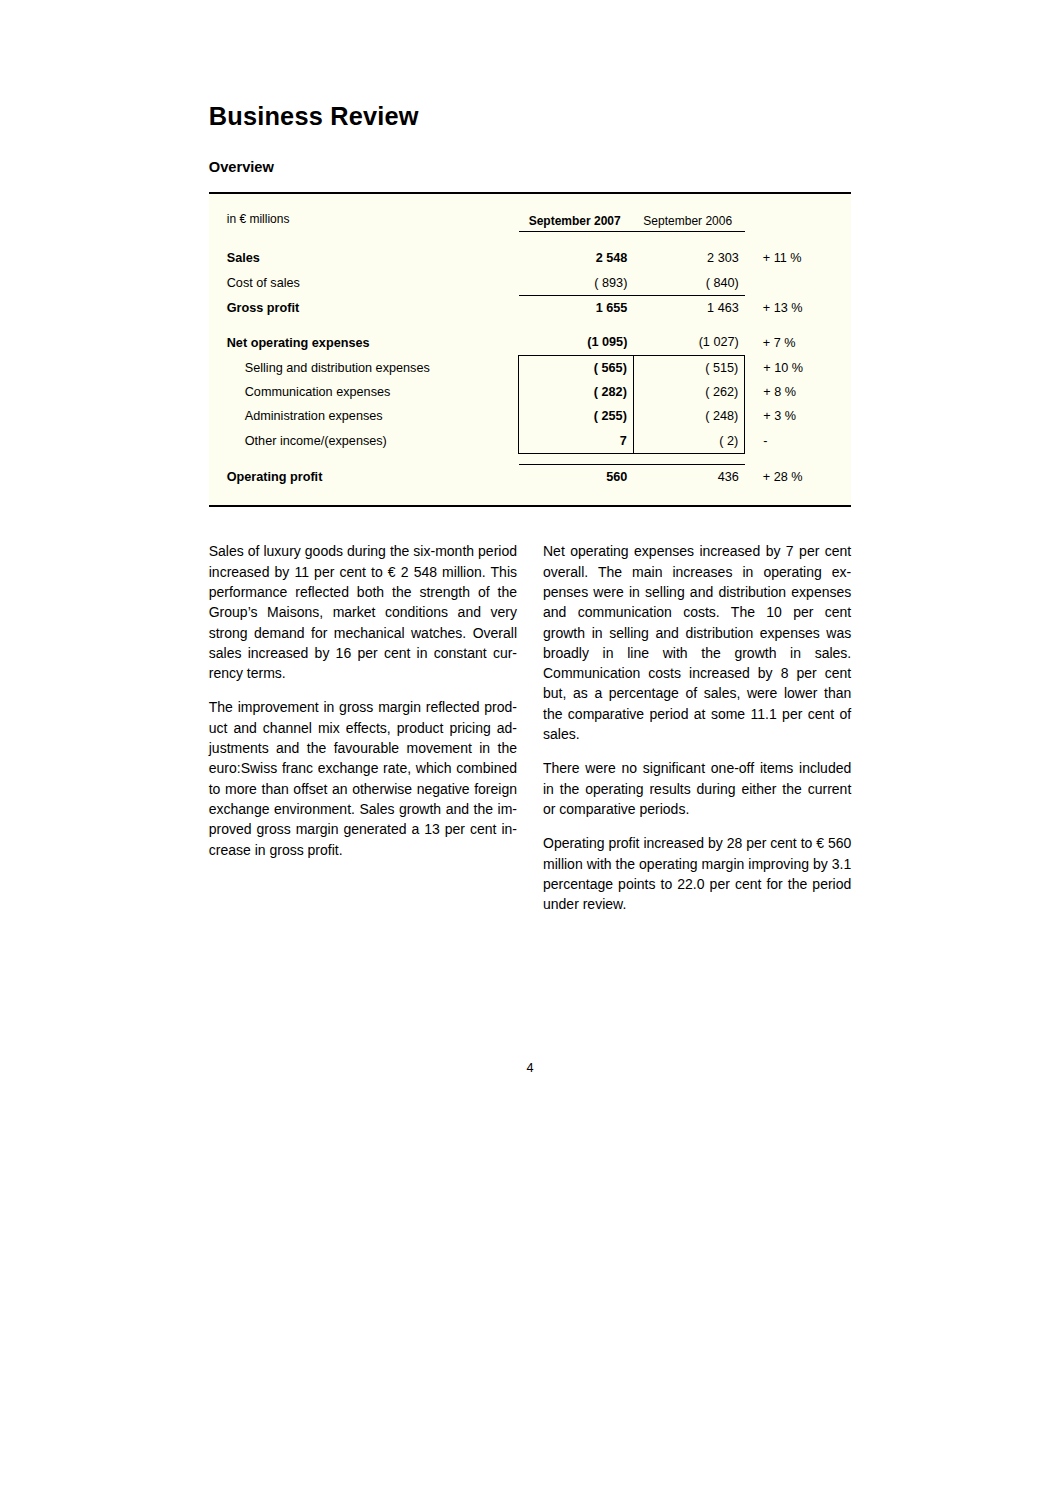Business Review
Overview
| in € millions | September 2007 | September 2006 | |
| Sales | 2 548 | 2 303 | + 11 % |
| Cost of sales | ( 893) | ( 840) | |
| Gross profit | 1 655 | 1 463 | + 13 % |
| Net operating expenses | (1 095) | (1 027) | + 7 % |
| Selling and distribution expenses | ( 565) | ( 515) | + 10 % |
| Communication expenses | ( 282) | ( 262) | + 8 % |
| Administration expenses | ( 255) | ( 248) | + 3 % |
| Other income/(expenses) | 7 | ( 2) | - |
| Operating profit | 560 | 436 | + 28 % |
Sales of luxury goods during the six-month period increased by 11 per cent to € 2 548 million. This performance reflected both the strength of the Group’s Maisons, market conditions and very strong demand for mechanical watches. Overall sales increased by 16 per cent in constant currency terms.
The improvement in gross margin reflected product and channel mix effects, product pricing adjustments and the favourable movement in the euro:Swiss franc exchange rate, which combined to more than offset an otherwise negative foreign exchange environment. Sales growth and the improved gross margin generated a 13 per cent increase in gross profit.
Net operating expenses increased by 7 per cent overall. The main increases in operating expenses were in selling and distribution expenses and communication costs. The 10 per cent growth in selling and distribution expenses was broadly in line with the growth in sales. Communication costs increased by 8 per cent but, as a percentage of sales, were lower than the comparative period at some 11.1 per cent of sales.
There were no significant one-off items included in the operating results during either the current or comparative periods.
Operating profit increased by 28 per cent to € 560 million with the operating margin improving by 3.1 percentage points to 22.0 per cent for the period under review.
4